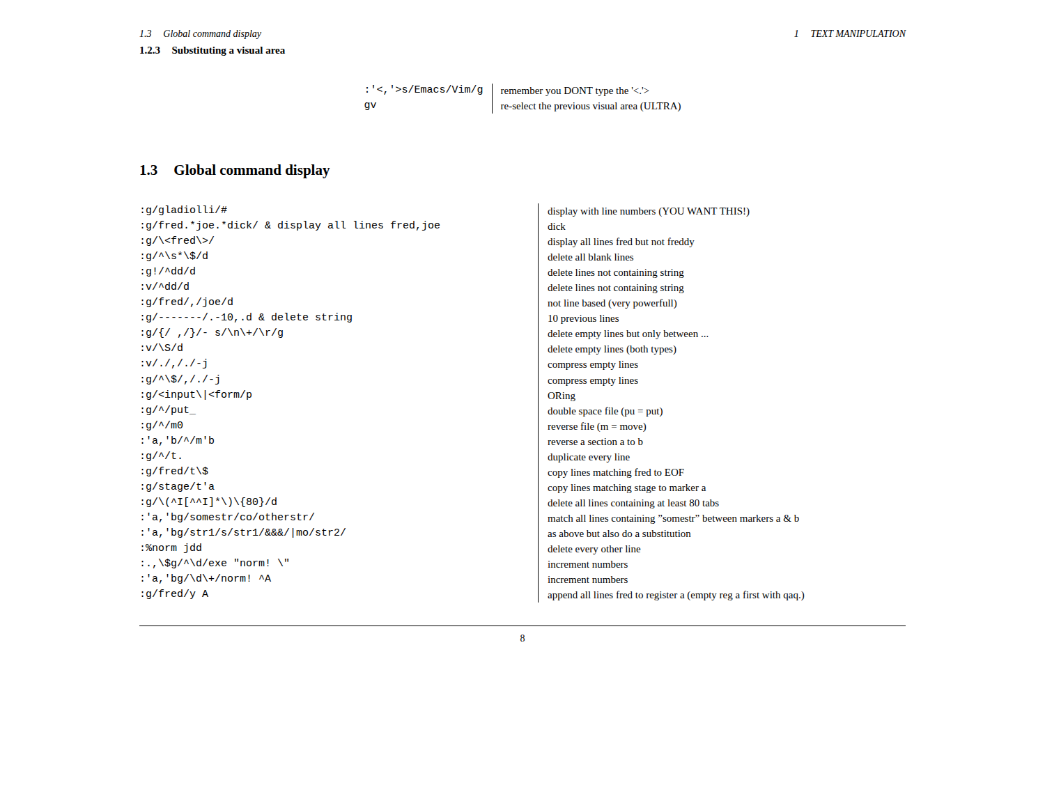1.3 Global command display
1 TEXT MANIPULATION
1.2.3 Substituting a visual area
| :'<,'>s/Emacs/Vim/g | remember you DONT type the '<.'> |
| gv | re-select the previous visual area (ULTRA) |
1.3 Global command display
| :g/gladiolli/# | display with line numbers (YOU WANT THIS!) |
| :g/fred.*joe.*dick/ & display all lines fred,joe | dick |
| :g/\<fred\>/ | display all lines fred but not freddy |
| :g/^\s*\$/d | delete all blank lines |
| :g!/^dd/d | delete lines not containing string |
| :v/^dd/d | delete lines not containing string |
| :g/fred/,/joe/d | not line based (very powerfull) |
| :g/-------/.-10,.d & delete string | 10 previous lines |
| :g/{/ ,/}/- s/\n\+/\r/g | delete empty lines but only between ... |
| :v/\S/d | delete empty lines (both types) |
| :v/./,/./-j | compress empty lines |
| :g/^\$/,/./-j | compress empty lines |
| :g/<input\/<form/p | ORing |
| :g/^/put_ | double space file (pu = put) |
| :g/^/m0 | reverse file (m = move) |
| :'a,'b/^/m'b | reverse a section a to b |
| :g/^/t. | duplicate every line |
| :g/fred/t\$ | copy lines matching fred to EOF |
| :g/stage/t'a | copy lines matching stage to marker a |
| :g/\(^I[^^I]*\)\{80}/d | delete all lines containing at least 80 tabs |
| :'a,'bg/somestr/co/otherstr/ | match all lines containing ”somestr” between markers a & b |
| :'a,'bg/str1/s/str1/&&&//mo/str2/ | as above but also do a substitution |
| :%norm jdd | delete every other line |
| :.,\$g/^\d/exe "norm! \" | increment numbers |
| :'a,'bg/\d\+/norm! ^A | increment numbers |
| :g/fred/y A | append all lines fred to register a (empty reg a first with qaq.) |
8